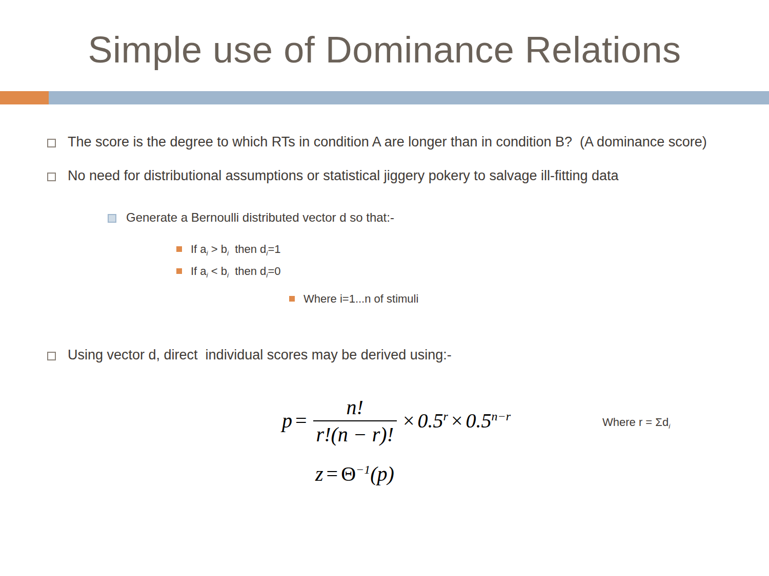Simple use of Dominance Relations
The score is the degree to which RTs in condition A are longer than in condition B? (A dominance score)
No need for distributional assumptions or statistical jiggery pokery to salvage ill-fitting data
Generate a Bernoulli distributed vector d so that:-
If ai > bi then di=1
If ai < bi then di=0
Where i=1...n of stimuli
Using vector d, direct individual scores may be derived using:-
p= n! r!(n − r)! × 0.5r × 0.5n−r
Where r = Σdi
z=Θ−1(p)